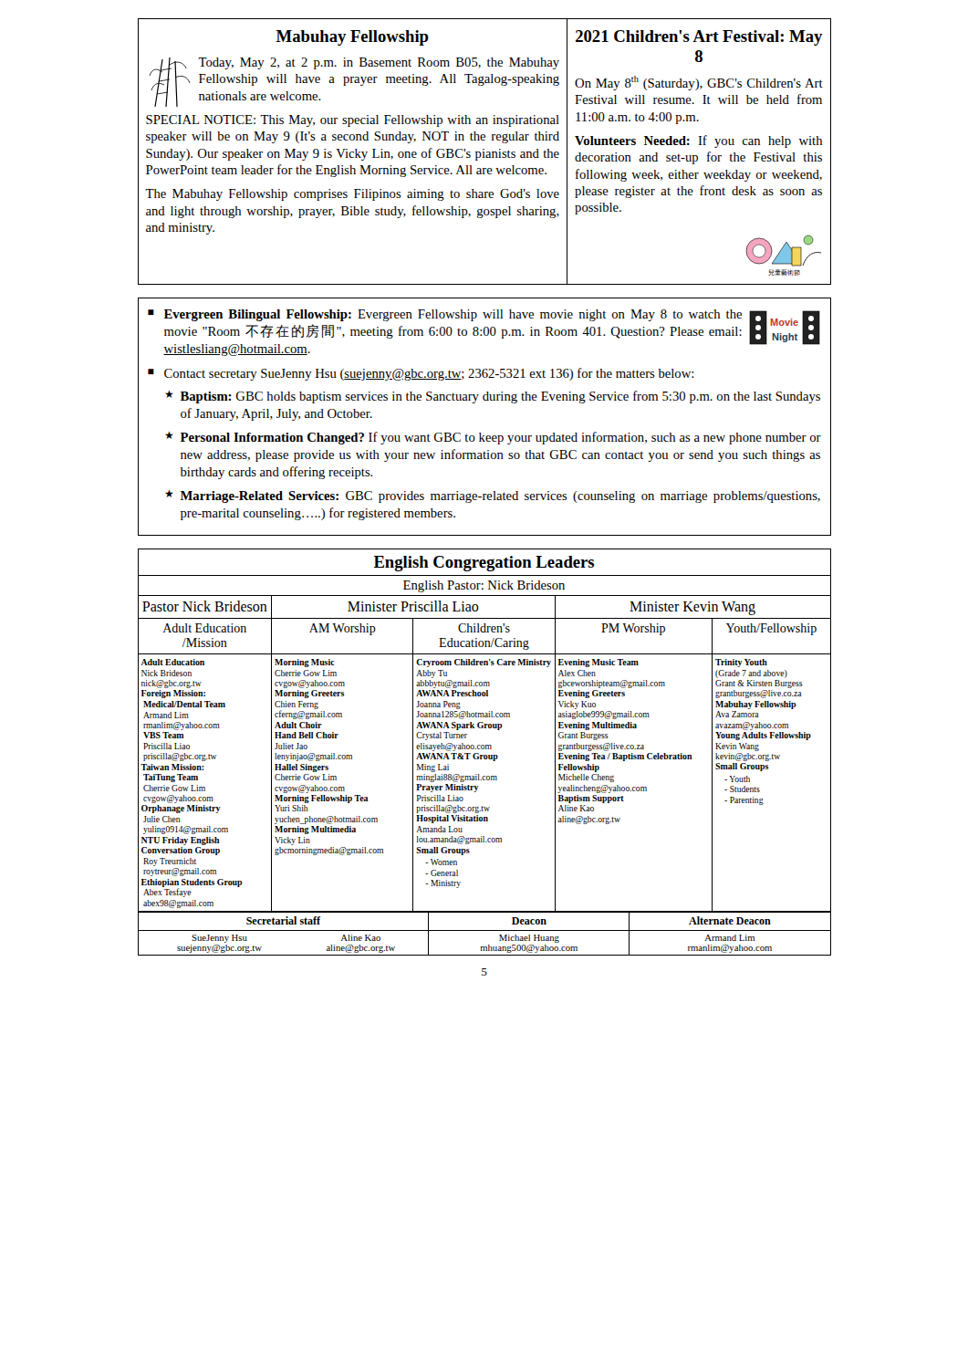| Mabuhay Fellowship Today, May 2, at 2 p.m. in Basement Room B05, the Mabuhay Fellowship will have a prayer meeting. All Tagalog-speaking nationals are welcome. SPECIAL NOTICE: This May, our special Fellowship with an inspirational speaker will be on May 9 (It's a second Sunday, NOT in the regular third Sunday). Our speaker on May 9 is Vicky Lin, one of GBC's pianists and the PowerPoint team leader for the English Morning Service. All are welcome. The Mabuhay Fellowship comprises Filipinos aiming to share God's love and light through worship, prayer, Bible study, fellowship, gospel sharing, and ministry. | 2021 Children's Art Festival: May 8 On May 8 th (Saturday), GBC's Children's Art Festival will resume. It will be held from 11:00 a.m. to 4:00 p.m. Volunteers Needed: If you can help with decoration and set-up for the Festival this following week, either weekday or weekend, please register at the front desk as soon as possible. 兒童藝術節 |
Movie Night
Evergreen Bilingual Fellowship: Evergreen Fellowship will have movie night on May 8 to watch the movie "Room 不存在的房間", meeting from 6:00 to 8:00 p.m. in Room 401. Question? Please email: wistlesliang@hotmail.com.
Contact secretary SueJenny Hsu (suejenny@gbc.org.tw; 2362-5321 ext 136) for the matters below:
Baptism: GBC holds baptism services in the Sanctuary during the Evening Service from 5:30 p.m. on the last Sundays of January, April, July, and October.
Personal Information Changed? If you want GBC to keep your updated information, such as a new phone number or new address, please provide us with your new information so that GBC can contact you or send you such things as birthday cards and offering receipts.
Marriage-Related Services: GBC provides marriage-related services (counseling on marriage problems/questions, pre-marital counseling…..) for registered members.
| English Congregation Leaders |
| --- |
| English Pastor: Nick Brideson |
| Pastor Nick Brideson | Minister Priscilla Liao | Minister Kevin Wang |
| Adult Education /Mission | AM Worship | Children's Education/Caring | PM Worship | Youth/Fellowship |
| Adult Education Nick Brideson nick@gbc.org.tw Foreign Mission: Medical/Dental Team Armand Lim rmanlim@yahoo.com VBS Team Priscilla Liao priscilla@gbc.org.tw Taiwan Mission: TaiTung Team Cherrie Gow Lim cvgow@yahoo.com Orphanage Ministry Julie Chen yuling0914@gmail.com NTU Friday English Conversation Group Roy Treurnicht roytreur@gmail.com Ethiopian Students Group Abex Tesfaye abex98@gmail.com | Morning Music Cherrie Gow Lim cvgow@yahoo.com Morning Greeters Chien Ferng cferng@gmail.com Adult Choir Hand Bell Choir Juliet Jao lenyinjao@gmail.com Hallel Singers Cherrie Gow Lim cvgow@yahoo.com Morning Fellowship Tea Yuri Shih yuchen_phone@hotmail.com Morning Multimedia Vicky Lin gbcmorningmedia@gmail.com | Cryroom Children's Care Ministry Abby Tu abbbytu@gmail.com AWANA Preschool Joanna Peng Joanna1285@hotmail.com AWANA Spark Group Crystal Turner elisayeh@yahoo.com AWANA T&T Group Ming Lai minglai88@gmail.com Prayer Ministry Priscilla Liao priscilla@gbc.org.tw Hospital Visitation Amanda Lou lou.amanda@gmail.com Small Groups Women General Ministry | Evening Music Team Alex Chen gbceworshipteam@gmail.com Evening Greeters Vicky Kuo asiaglobe999@gmail.com Evening Multimedia Grant Burgess grantburgess@live.co.za Evening Tea / Baptism Celebration Fellowship Michelle Cheng yealincheng@yahoo.com Baptism Support Aline Kao aline@gbc.org.tw | Trinity Youth (Grade 7 and above) Grant & Kirsten Burgess grantburgess@live.co.za Mabuhay Fellowship Ava Zamora avazam@yahoo.com Young Adults Fellowship Kevin Wang kevin@gbc.org.tw Small Groups Youth Students Parenting |
| Secretarial staff | Deacon | Alternate Deacon |
| / SueJenny Hsu / Aline Kao / / suejenny@gbc.org.tw / aline@gbc.org.tw / | Michael Huang mhuang500@yahoo.com | Armand Lim rmanlim@yahoo.com |
5